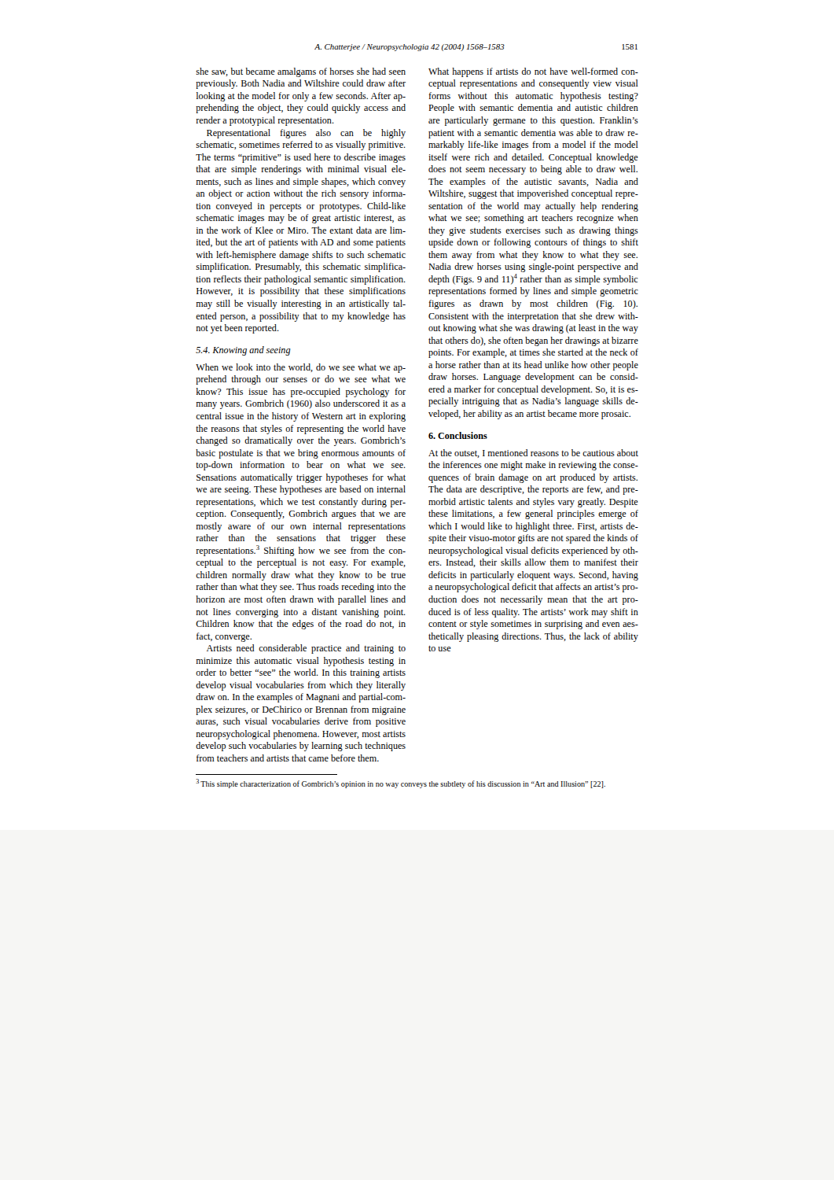A. Chatterjee / Neuropsychologia 42 (2004) 1568–1583 1581
she saw, but became amalgams of horses she had seen previously. Both Nadia and Wiltshire could draw after looking at the model for only a few seconds. After apprehending the object, they could quickly access and render a prototypical representation.
Representational figures also can be highly schematic, sometimes referred to as visually primitive. The terms “primitive” is used here to describe images that are simple renderings with minimal visual elements, such as lines and simple shapes, which convey an object or action without the rich sensory information conveyed in percepts or prototypes. Child-like schematic images may be of great artistic interest, as in the work of Klee or Miro. The extant data are limited, but the art of patients with AD and some patients with left-hemisphere damage shifts to such schematic simplification. Presumably, this schematic simplification reflects their pathological semantic simplification. However, it is possibility that these simplifications may still be visually interesting in an artistically talented person, a possibility that to my knowledge has not yet been reported.
5.4. Knowing and seeing
When we look into the world, do we see what we apprehend through our senses or do we see what we know? This issue has pre-occupied psychology for many years. Gombrich (1960) also underscored it as a central issue in the history of Western art in exploring the reasons that styles of representing the world have changed so dramatically over the years. Gombrich’s basic postulate is that we bring enormous amounts of top-down information to bear on what we see. Sensations automatically trigger hypotheses for what we are seeing. These hypotheses are based on internal representations, which we test constantly during perception. Consequently, Gombrich argues that we are mostly aware of our own internal representations rather than the sensations that trigger these representations.3 Shifting how we see from the conceptual to the perceptual is not easy. For example, children normally draw what they know to be true rather than what they see. Thus roads receding into the horizon are most often drawn with parallel lines and not lines converging into a distant vanishing point. Children know that the edges of the road do not, in fact, converge.
Artists need considerable practice and training to minimize this automatic visual hypothesis testing in order to better “see” the world. In this training artists develop visual vocabularies from which they literally draw on. In the examples of Magnani and partial-complex seizures, or DeChirico or Brennan from migraine auras, such visual vocabularies derive from positive neuropsychological phenomena. However, most artists develop such vocabularies by learning such techniques from teachers and artists that came before them.
What happens if artists do not have well-formed conceptual representations and consequently view visual forms without this automatic hypothesis testing? People with semantic dementia and autistic children are particularly germane to this question. Franklin’s patient with a semantic dementia was able to draw remarkably life-like images from a model if the model itself were rich and detailed. Conceptual knowledge does not seem necessary to being able to draw well. The examples of the autistic savants, Nadia and Wiltshire, suggest that impoverished conceptual representation of the world may actually help rendering what we see; something art teachers recognize when they give students exercises such as drawing things upside down or following contours of things to shift them away from what they know to what they see. Nadia drew horses using single-point perspective and depth (Figs. 9 and 11)4 rather than as simple symbolic representations formed by lines and simple geometric figures as drawn by most children (Fig. 10). Consistent with the interpretation that she drew without knowing what she was drawing (at least in the way that others do), she often began her drawings at bizarre points. For example, at times she started at the neck of a horse rather than at its head unlike how other people draw horses. Language development can be considered a marker for conceptual development. So, it is especially intriguing that as Nadia’s language skills developed, her ability as an artist became more prosaic.
6. Conclusions
At the outset, I mentioned reasons to be cautious about the inferences one might make in reviewing the consequences of brain damage on art produced by artists. The data are descriptive, the reports are few, and pre-morbid artistic talents and styles vary greatly. Despite these limitations, a few general principles emerge of which I would like to highlight three. First, artists despite their visuo-motor gifts are not spared the kinds of neuropsychological visual deficits experienced by others. Instead, their skills allow them to manifest their deficits in particularly eloquent ways. Second, having a neuropsychological deficit that affects an artist’s production does not necessarily mean that the art produced is of less quality. The artists’ work may shift in content or style sometimes in surprising and even aesthetically pleasing directions. Thus, the lack of ability to use
3 This simple characterization of Gombrich’s opinion in no way conveys the subtlety of his discussion in “Art and Illusion” [22].